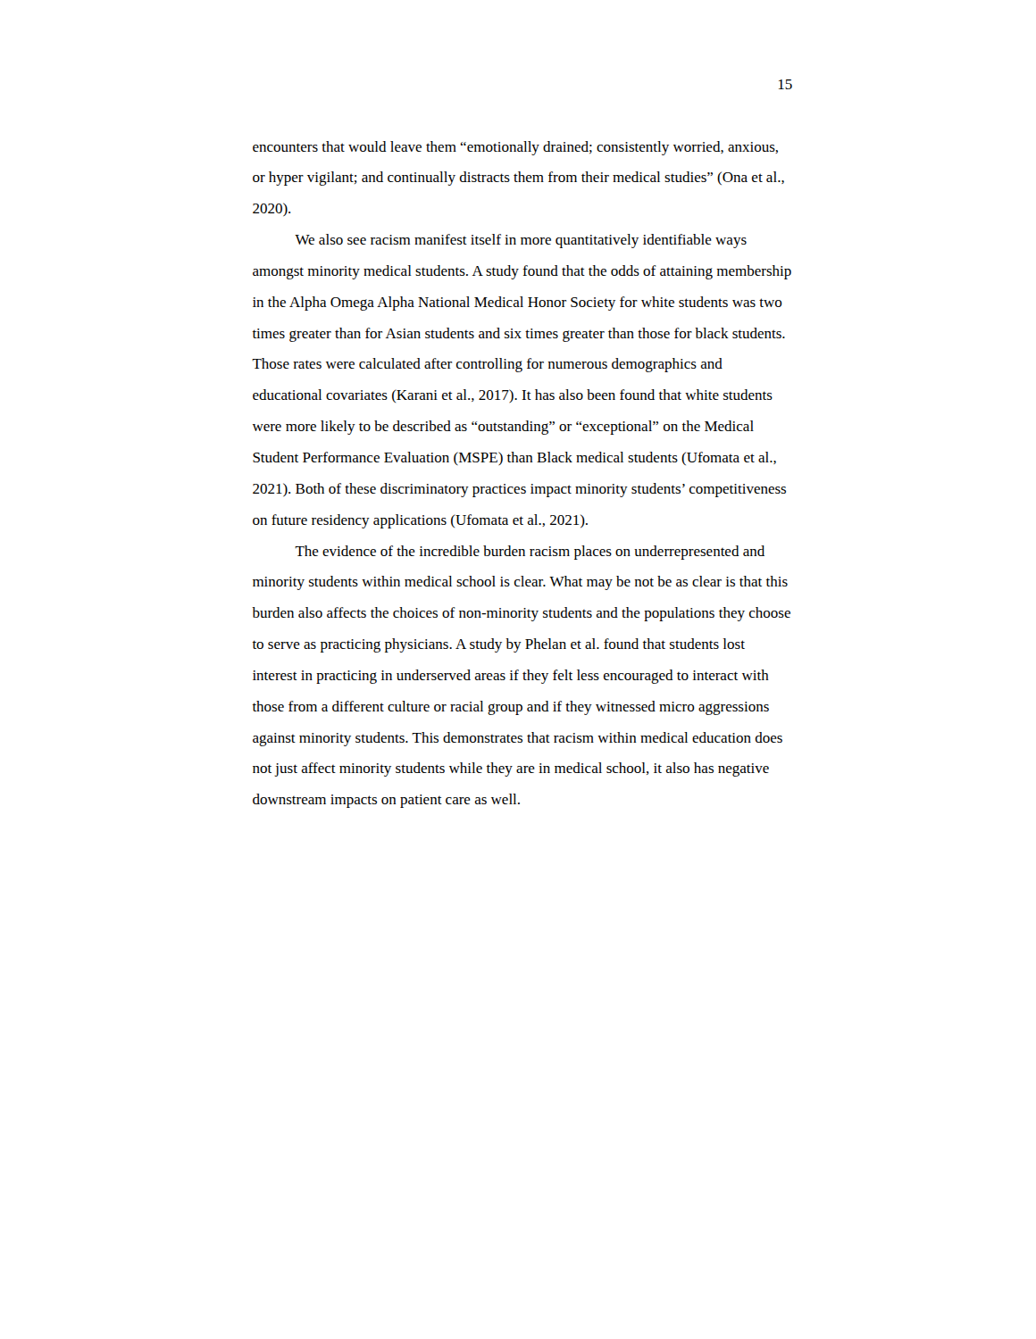15
encounters that would leave them “emotionally drained; consistently worried, anxious, or hyper vigilant; and continually distracts them from their medical studies” (Ona et al., 2020).
We also see racism manifest itself in more quantitatively identifiable ways amongst minority medical students. A study found that the odds of attaining membership in the Alpha Omega Alpha National Medical Honor Society for white students was two times greater than for Asian students and six times greater than those for black students. Those rates were calculated after controlling for numerous demographics and educational covariates (Karani et al., 2017). It has also been found that white students were more likely to be described as “outstanding” or “exceptional” on the Medical Student Performance Evaluation (MSPE) than Black medical students (Ufomata et al., 2021). Both of these discriminatory practices impact minority students’ competitiveness on future residency applications (Ufomata et al., 2021).
The evidence of the incredible burden racism places on underrepresented and minority students within medical school is clear. What may be not be as clear is that this burden also affects the choices of non-minority students and the populations they choose to serve as practicing physicians. A study by Phelan et al. found that students lost interest in practicing in underserved areas if they felt less encouraged to interact with those from a different culture or racial group and if they witnessed micro aggressions against minority students. This demonstrates that racism within medical education does not just affect minority students while they are in medical school, it also has negative downstream impacts on patient care as well.